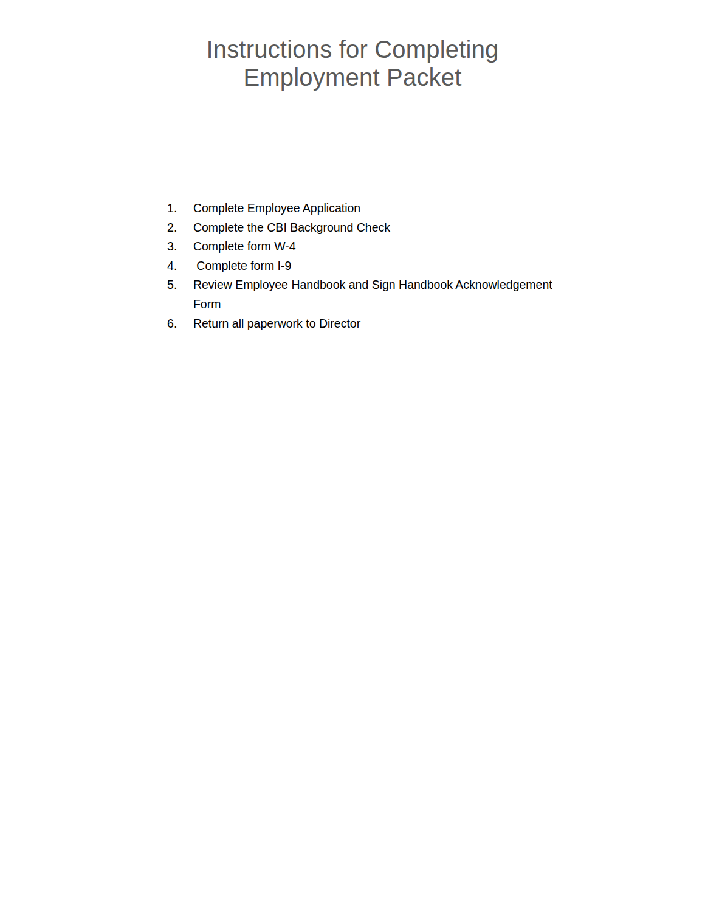Instructions for Completing Employment Packet
Complete Employee Application
Complete the CBI Background Check
Complete form W-4
Complete form I-9
Review Employee Handbook and Sign Handbook Acknowledgement Form
Return all paperwork to Director